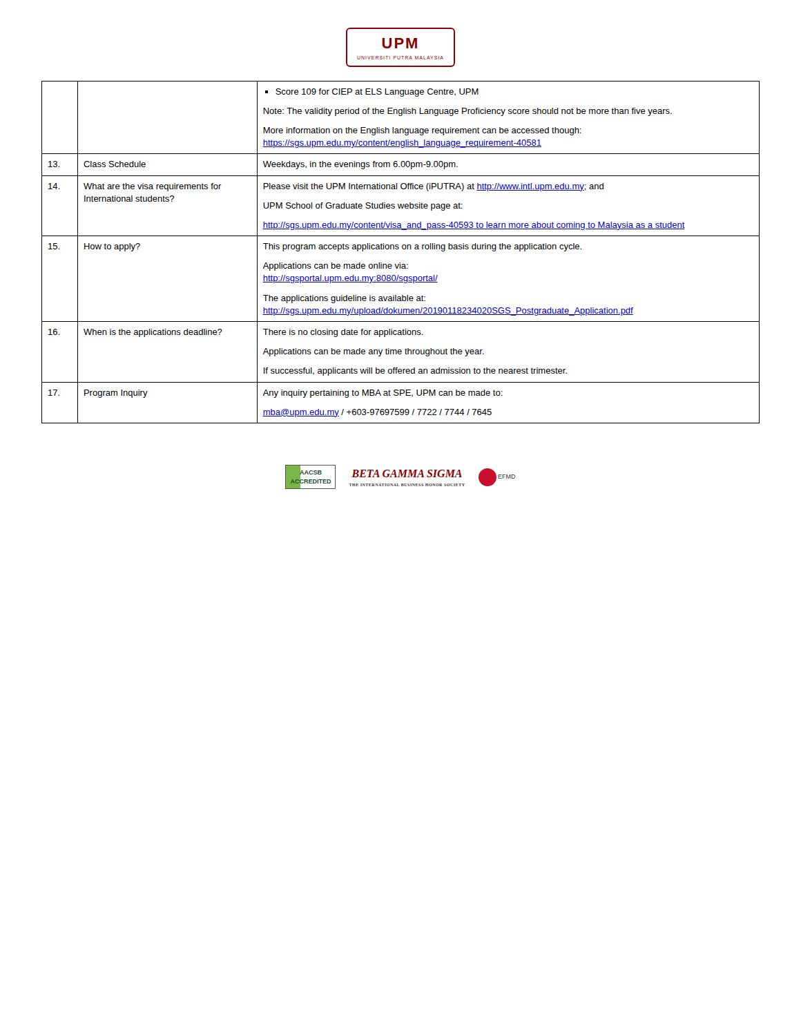UPM UNIVERSITI PUTRA MALAYSIA
| | | Score 109 for CIEP at ELS Language Centre, UPM Note: The validity period of the English Language Proficiency score should not be more than five years. More information on the English language requirement can be accessed though: https://sgs.upm.edu.my/content/english_language_requirement-40581 |
| 13. | Class Schedule | Weekdays, in the evenings from 6.00pm-9.00pm. |
| 14. | What are the visa requirements for International students? | Please visit the UPM International Office (iPUTRA) at http://www.intl.upm.edu.my ; and UPM School of Graduate Studies website page at: http://sgs.upm.edu.my/content/visa_and_pass-40593 to learn more about coming to Malaysia as a student |
| 15. | How to apply? | This program accepts applications on a rolling basis during the application cycle. Applications can be made online via: http://sgsportal.upm.edu.my:8080/sgsportal/ The applications guideline is available at: http://sgs.upm.edu.my/upload/dokumen/20190118234020SGS_Postgraduate_Application.pdf |
| 16. | When is the applications deadline? | There is no closing date for applications. Applications can be made any time throughout the year. If successful, applicants will be offered an admission to the nearest trimester. |
| 17. | Program Inquiry | Any inquiry pertaining to MBA at SPE, UPM can be made to: mba@upm.edu.my / +603-97697599 / 7722 / 7744 / 7645 |
AACSB
ACCREDITED BETA GAMMA SIGMA THE INTERNATIONAL BUSINESS HONOR SOCIETY EFMD